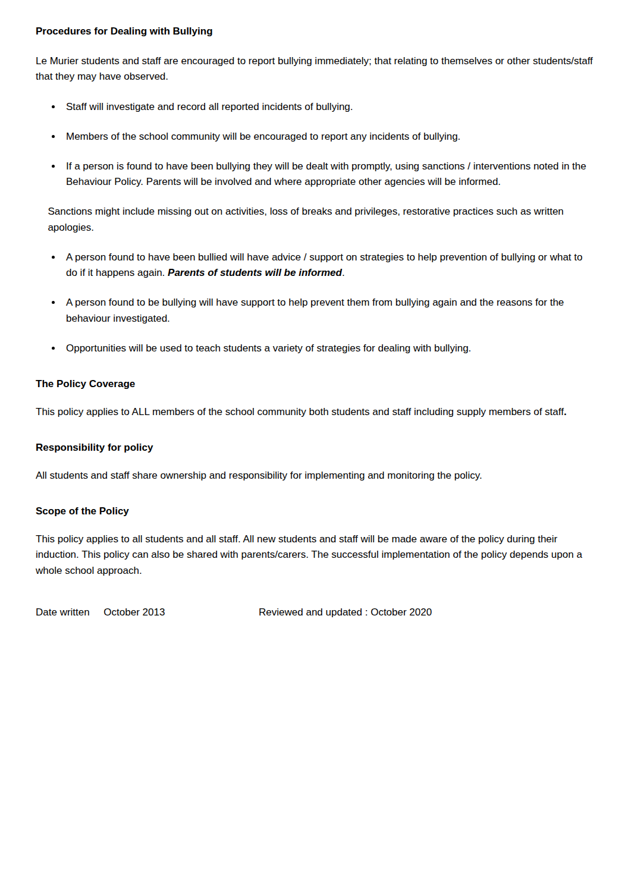Procedures for Dealing with Bullying
Le Murier students and staff are encouraged to report bullying immediately; that relating to themselves or other students/staff that they may have observed.
Staff will investigate and record all reported incidents of bullying.
Members of the school community will be encouraged to report any incidents of bullying.
If a person is found to have been bullying they will be dealt with promptly, using sanctions / interventions noted in the Behaviour Policy. Parents will be involved and where appropriate other agencies will be informed.
Sanctions might include missing out on activities, loss of breaks and privileges, restorative practices such as written apologies.
A person found to have been bullied will have advice / support on strategies to help prevention of bullying or what to do if it happens again. Parents of students will be informed.
A person found to be bullying will have support to help prevent them from bullying again and the reasons for the behaviour investigated.
Opportunities will be used to teach students a variety of strategies for dealing with bullying.
The Policy Coverage
This policy applies to ALL members of the school community both students and staff including supply members of staff.
Responsibility for policy
All students and staff share ownership and responsibility for implementing and monitoring the policy.
Scope of the Policy
This policy applies to all students and all staff. All new students and staff will be made aware of the policy during their induction. This policy can also be shared with parents/carers. The successful implementation of the policy depends upon a whole school approach.
Date written October 2013 Reviewed and updated : October 2020